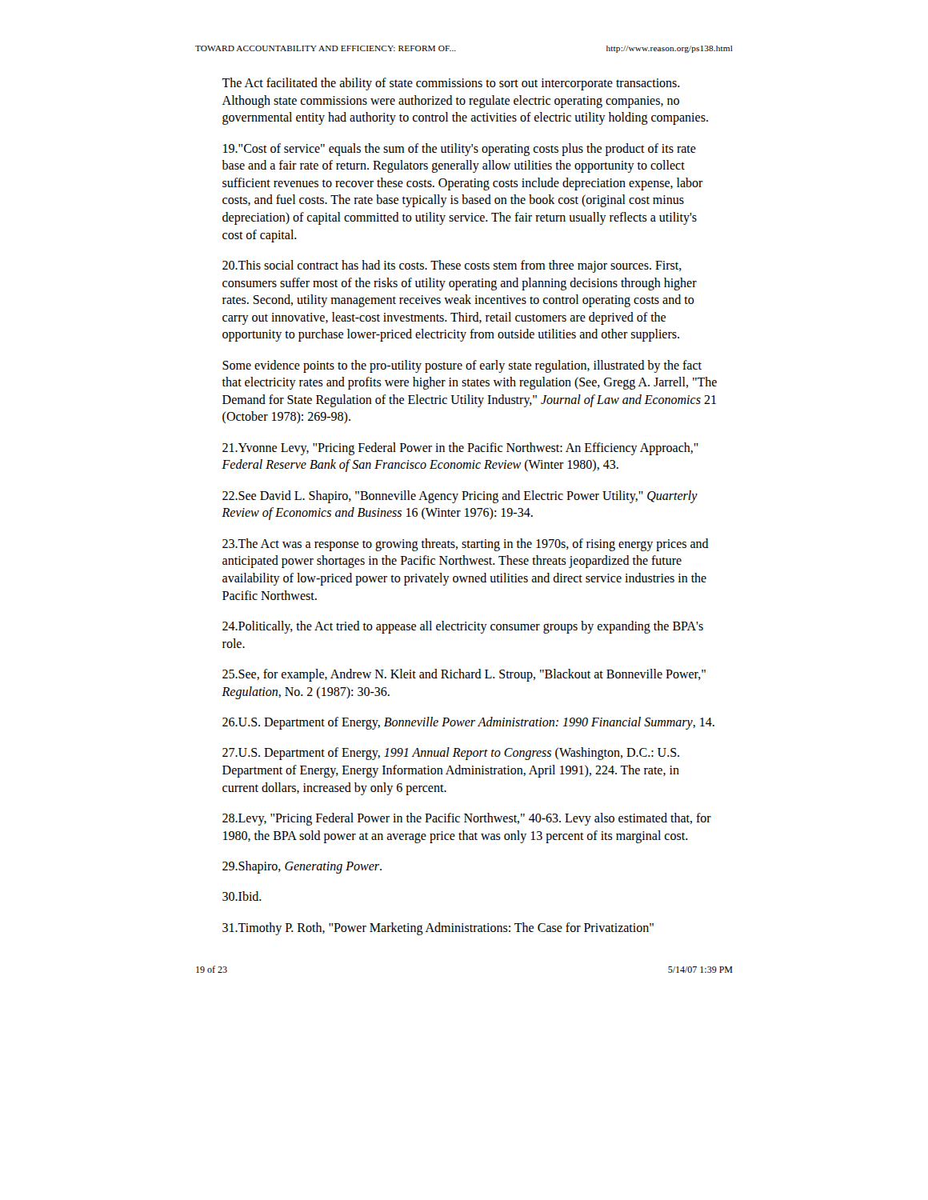TOWARD ACCOUNTABILITY AND EFFICIENCY: REFORM OF... http://www.reason.org/ps138.html
The Act facilitated the ability of state commissions to sort out intercorporate transactions. Although state commissions were authorized to regulate electric operating companies, no governmental entity had authority to control the activities of electric utility holding companies.
19."Cost of service" equals the sum of the utility's operating costs plus the product of its rate base and a fair rate of return. Regulators generally allow utilities the opportunity to collect sufficient revenues to recover these costs. Operating costs include depreciation expense, labor costs, and fuel costs. The rate base typically is based on the book cost (original cost minus depreciation) of capital committed to utility service. The fair return usually reflects a utility's cost of capital.
20.This social contract has had its costs. These costs stem from three major sources. First, consumers suffer most of the risks of utility operating and planning decisions through higher rates. Second, utility management receives weak incentives to control operating costs and to carry out innovative, least-cost investments. Third, retail customers are deprived of the opportunity to purchase lower-priced electricity from outside utilities and other suppliers.
Some evidence points to the pro-utility posture of early state regulation, illustrated by the fact that electricity rates and profits were higher in states with regulation (See, Gregg A. Jarrell, "The Demand for State Regulation of the Electric Utility Industry," Journal of Law and Economics 21 (October 1978): 269-98).
21.Yvonne Levy, "Pricing Federal Power in the Pacific Northwest: An Efficiency Approach," Federal Reserve Bank of San Francisco Economic Review (Winter 1980), 43.
22.See David L. Shapiro, "Bonneville Agency Pricing and Electric Power Utility," Quarterly Review of Economics and Business 16 (Winter 1976): 19-34.
23.The Act was a response to growing threats, starting in the 1970s, of rising energy prices and anticipated power shortages in the Pacific Northwest. These threats jeopardized the future availability of low-priced power to privately owned utilities and direct service industries in the Pacific Northwest.
24.Politically, the Act tried to appease all electricity consumer groups by expanding the BPA's role.
25.See, for example, Andrew N. Kleit and Richard L. Stroup, "Blackout at Bonneville Power," Regulation, No. 2 (1987): 30-36.
26.U.S. Department of Energy, Bonneville Power Administration: 1990 Financial Summary, 14.
27.U.S. Department of Energy, 1991 Annual Report to Congress (Washington, D.C.: U.S. Department of Energy, Energy Information Administration, April 1991), 224. The rate, in current dollars, increased by only 6 percent.
28.Levy, "Pricing Federal Power in the Pacific Northwest," 40-63. Levy also estimated that, for 1980, the BPA sold power at an average price that was only 13 percent of its marginal cost.
29.Shapiro, Generating Power.
30.Ibid.
31.Timothy P. Roth, "Power Marketing Administrations: The Case for Privatization"
19 of 23 5/14/07 1:39 PM